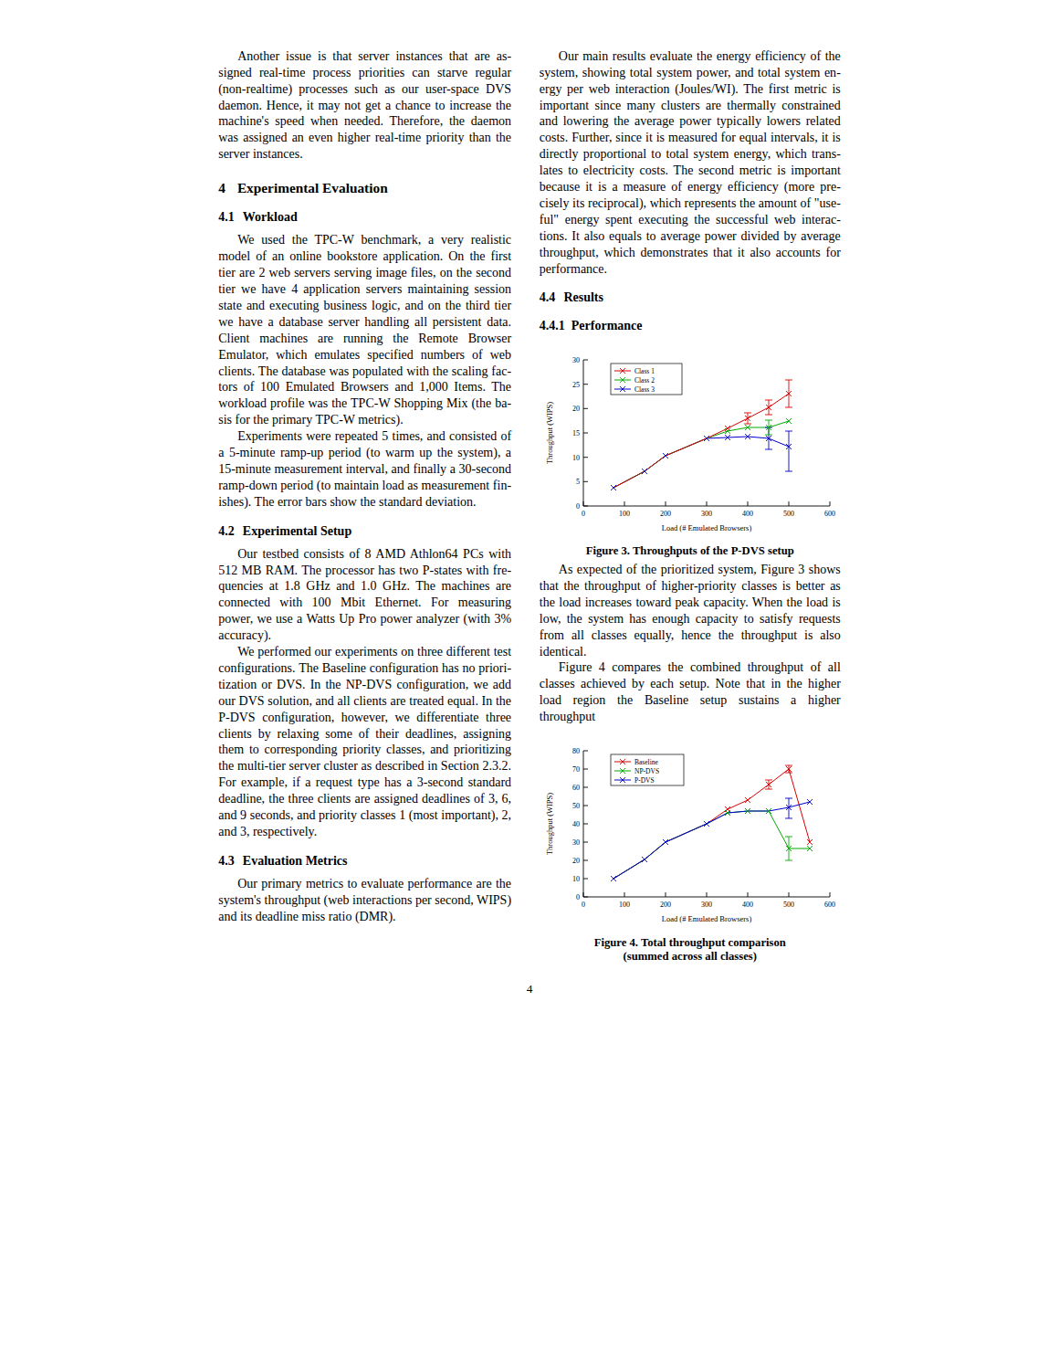Another issue is that server instances that are assigned real-time process priorities can starve regular (non-realtime) processes such as our user-space DVS daemon. Hence, it may not get a chance to increase the machine's speed when needed. Therefore, the daemon was assigned an even higher real-time priority than the server instances.
4 Experimental Evaluation
4.1 Workload
We used the TPC-W benchmark, a very realistic model of an online bookstore application. On the first tier are 2 web servers serving image files, on the second tier we have 4 application servers maintaining session state and executing business logic, and on the third tier we have a database server handling all persistent data. Client machines are running the Remote Browser Emulator, which emulates specified numbers of web clients. The database was populated with the scaling factors of 100 Emulated Browsers and 1,000 Items. The workload profile was the TPC-W Shopping Mix (the basis for the primary TPC-W metrics).
Experiments were repeated 5 times, and consisted of a 5-minute ramp-up period (to warm up the system), a 15-minute measurement interval, and finally a 30-second ramp-down period (to maintain load as measurement finishes). The error bars show the standard deviation.
4.2 Experimental Setup
Our testbed consists of 8 AMD Athlon64 PCs with 512 MB RAM. The processor has two P-states with frequencies at 1.8 GHz and 1.0 GHz. The machines are connected with 100 Mbit Ethernet. For measuring power, we use a Watts Up Pro power analyzer (with 3% accuracy).
We performed our experiments on three different test configurations. The Baseline configuration has no prioritization or DVS. In the NP-DVS configuration, we add our DVS solution, and all clients are treated equal. In the P-DVS configuration, however, we differentiate three clients by relaxing some of their deadlines, assigning them to corresponding priority classes, and prioritizing the multi-tier server cluster as described in Section 2.3.2. For example, if a request type has a 3-second standard deadline, the three clients are assigned deadlines of 3, 6, and 9 seconds, and priority classes 1 (most important), 2, and 3, respectively.
4.3 Evaluation Metrics
Our primary metrics to evaluate performance are the system's throughput (web interactions per second, WIPS) and its deadline miss ratio (DMR).
Our main results evaluate the energy efficiency of the system, showing total system power, and total system energy per web interaction (Joules/WI). The first metric is important since many clusters are thermally constrained and lowering the average power typically lowers related costs. Further, since it is measured for equal intervals, it is directly proportional to total system energy, which translates to electricity costs. The second metric is important because it is a measure of energy efficiency (more precisely its reciprocal), which represents the amount of "useful" energy spent executing the successful web interactions. It also equals to average power divided by average throughput, which demonstrates that it also accounts for performance.
4.4 Results
4.4.1 Performance
0 5 10 15 20 25 30 0 100 200 300 400 500 600 Load (# Emulated Browsers) Throughput (WIPS) Class 1 Class 2 Class 3
Figure 3. Throughputs of the P-DVS setup
As expected of the prioritized system, Figure 3 shows that the throughput of higher-priority classes is better as the load increases toward peak capacity. When the load is low, the system has enough capacity to satisfy requests from all classes equally, hence the throughput is also identical.
Figure 4 compares the combined throughput of all classes achieved by each setup. Note that in the higher load region the Baseline setup sustains a higher throughput
0 10 20 30 40 50 60 70 80 0 100 200 300 400 500 600 Load (# Emulated Browsers) Throughput (WIPS) Baseline NP-DVS P-DVS
Figure 4. Total throughput comparison
(summed across all classes)
4